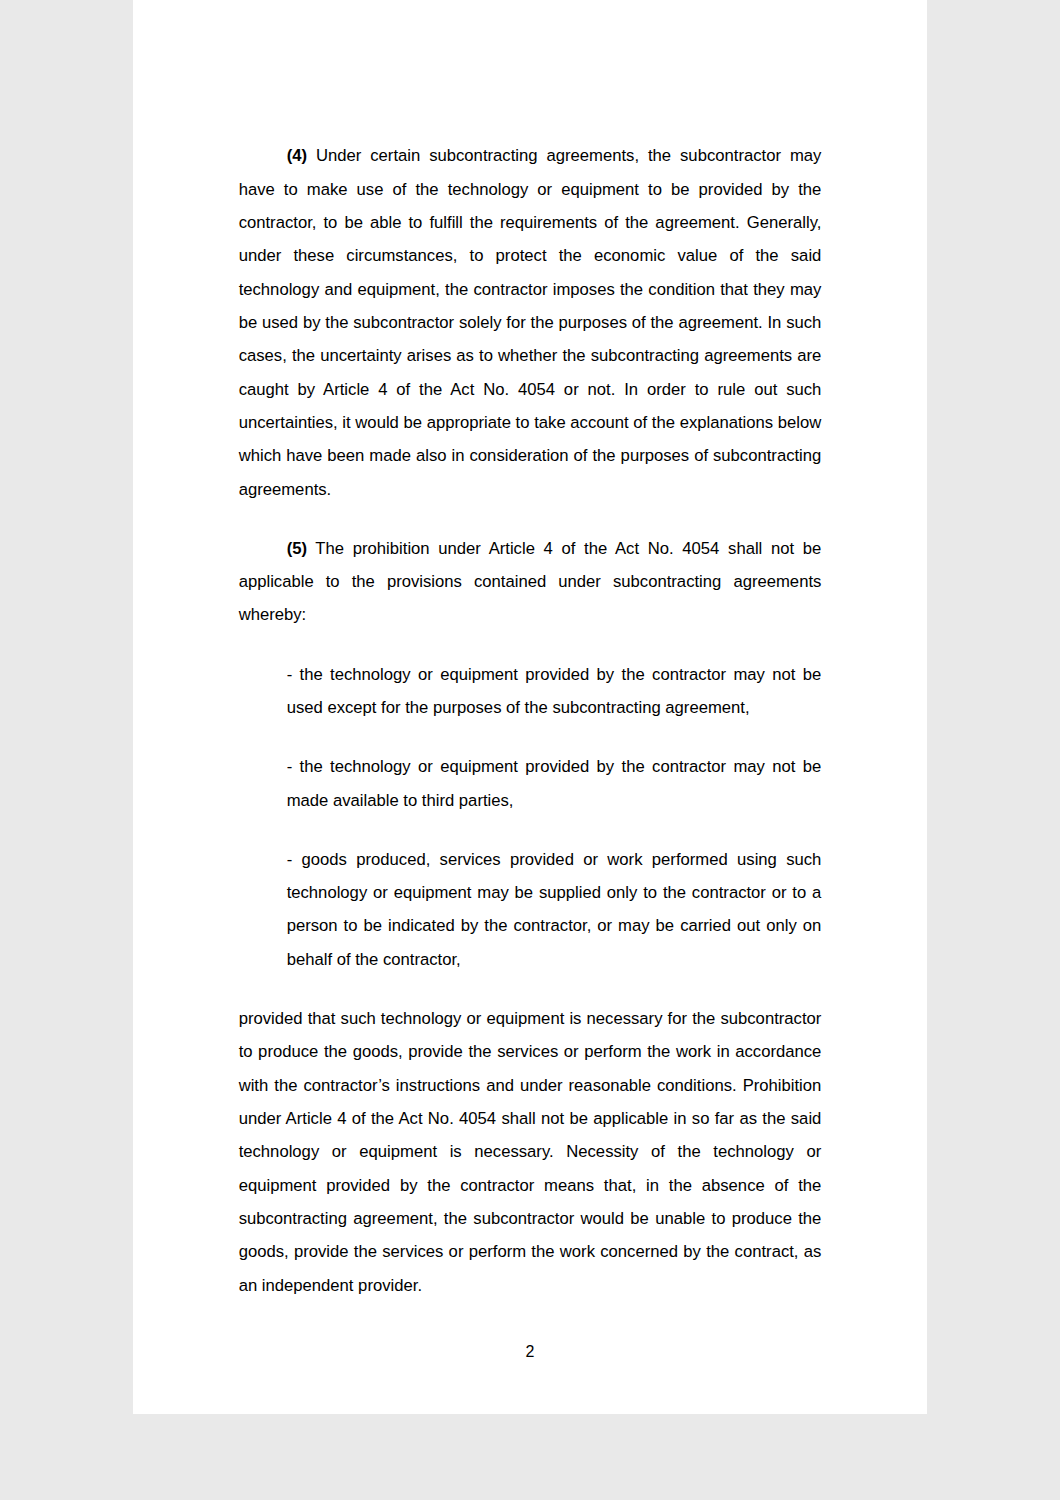(4) Under certain subcontracting agreements, the subcontractor may have to make use of the technology or equipment to be provided by the contractor, to be able to fulfill the requirements of the agreement. Generally, under these circumstances, to protect the economic value of the said technology and equipment, the contractor imposes the condition that they may be used by the subcontractor solely for the purposes of the agreement. In such cases, the uncertainty arises as to whether the subcontracting agreements are caught by Article 4 of the Act No. 4054 or not. In order to rule out such uncertainties, it would be appropriate to take account of the explanations below which have been made also in consideration of the purposes of subcontracting agreements.
(5) The prohibition under Article 4 of the Act No. 4054 shall not be applicable to the provisions contained under subcontracting agreements whereby:
- the technology or equipment provided by the contractor may not be used except for the purposes of the subcontracting agreement,
- the technology or equipment provided by the contractor may not be made available to third parties,
- goods produced, services provided or work performed using such technology or equipment may be supplied only to the contractor or to a person to be indicated by the contractor, or may be carried out only on behalf of the contractor,
provided that such technology or equipment is necessary for the subcontractor to produce the goods, provide the services or perform the work in accordance with the contractor’s instructions and under reasonable conditions. Prohibition under Article 4 of the Act No. 4054 shall not be applicable in so far as the said technology or equipment is necessary. Necessity of the technology or equipment provided by the contractor means that, in the absence of the subcontracting agreement, the subcontractor would be unable to produce the goods, provide the services or perform the work concerned by the contract, as an independent provider.
2